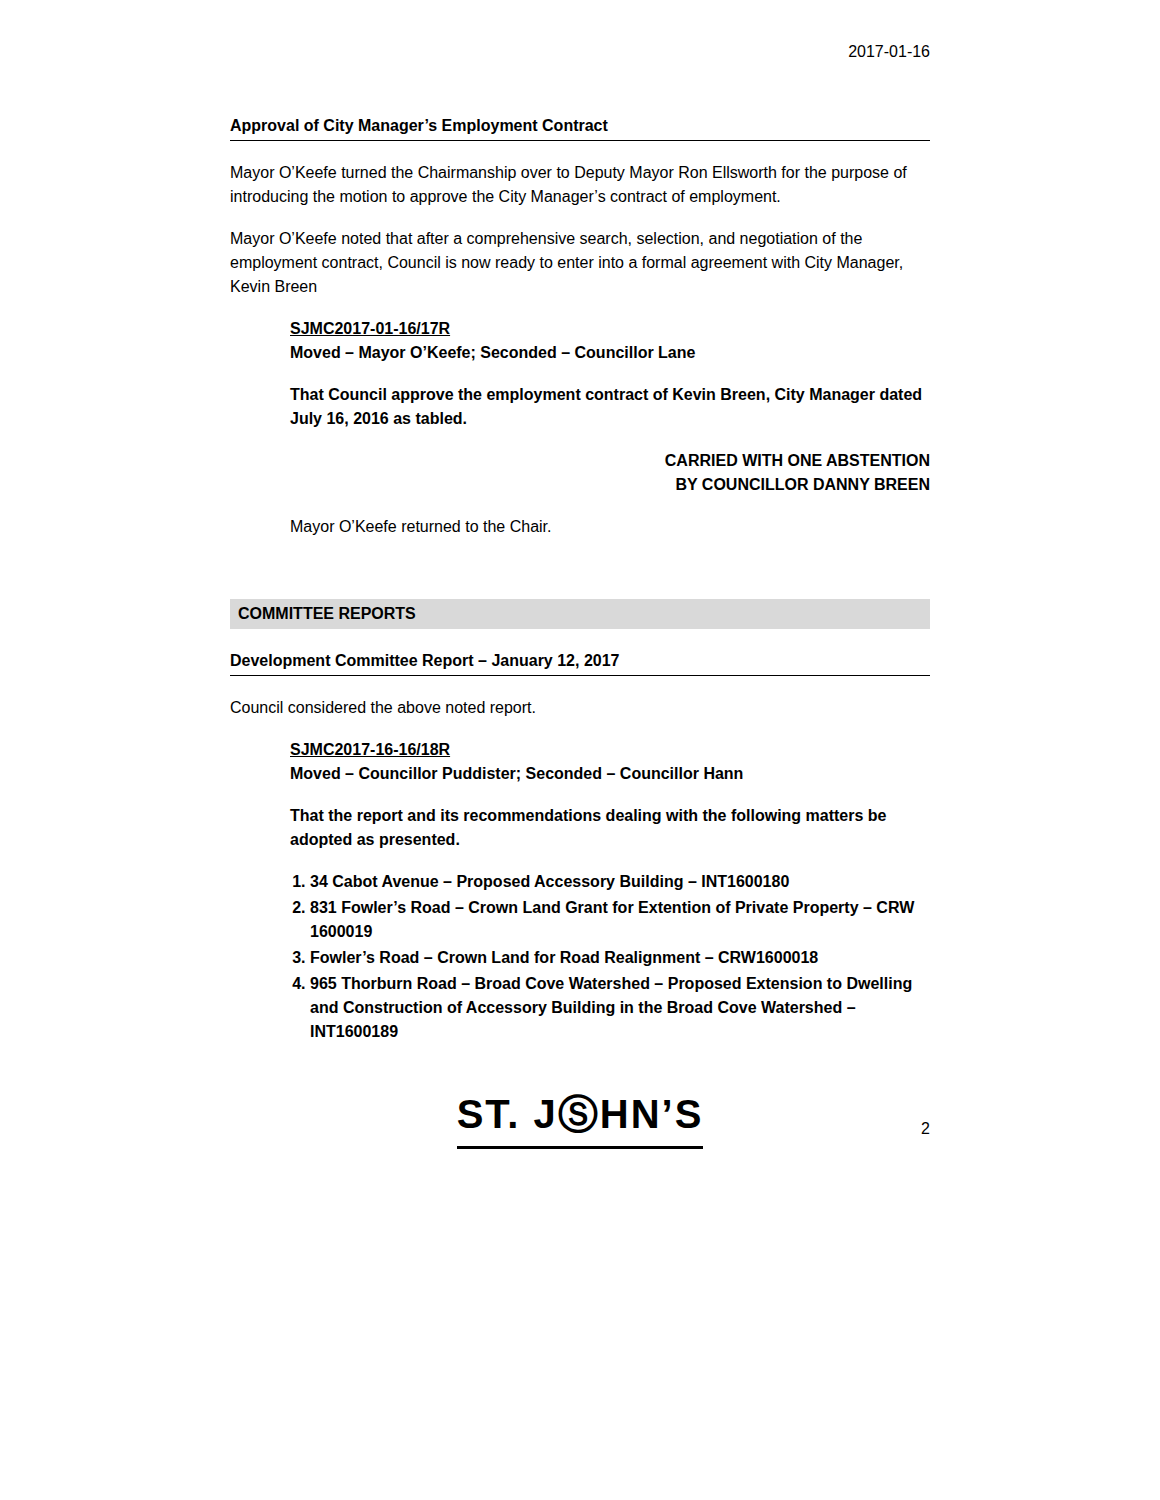2017-01-16
Approval of City Manager’s Employment Contract
Mayor O’Keefe turned the Chairmanship over to Deputy Mayor Ron Ellsworth for the purpose of introducing the motion to approve the City Manager’s contract of employment.
Mayor O’Keefe noted that after a comprehensive search, selection, and negotiation of the employment contract, Council is now ready to enter into a formal agreement with City Manager, Kevin Breen
SJMC2017-01-16/17R
Moved – Mayor O’Keefe; Seconded – Councillor Lane
That Council approve the employment contract of Kevin Breen, City Manager dated July 16, 2016 as tabled.
CARRIED WITH ONE ABSTENTION
BY COUNCILLOR DANNY BREEN
Mayor O’Keefe returned to the Chair.
COMMITTEE REPORTS
Development Committee Report – January 12, 2017
Council considered the above noted report.
SJMC2017-16-16/18R
Moved – Councillor Puddister; Seconded – Councillor Hann
That the report and its recommendations dealing with the following matters be adopted as presented.
34 Cabot Avenue – Proposed Accessory Building – INT1600180
831 Fowler’s Road – Crown Land Grant for Extention of Private Property – CRW 1600019
Fowler’s Road – Crown Land for Road Realignment – CRW1600018
965 Thorburn Road – Broad Cove Watershed – Proposed Extension to Dwelling and Construction of Accessory Building in the Broad Cove Watershed – INT1600189
ST. JⓈHN’S 2